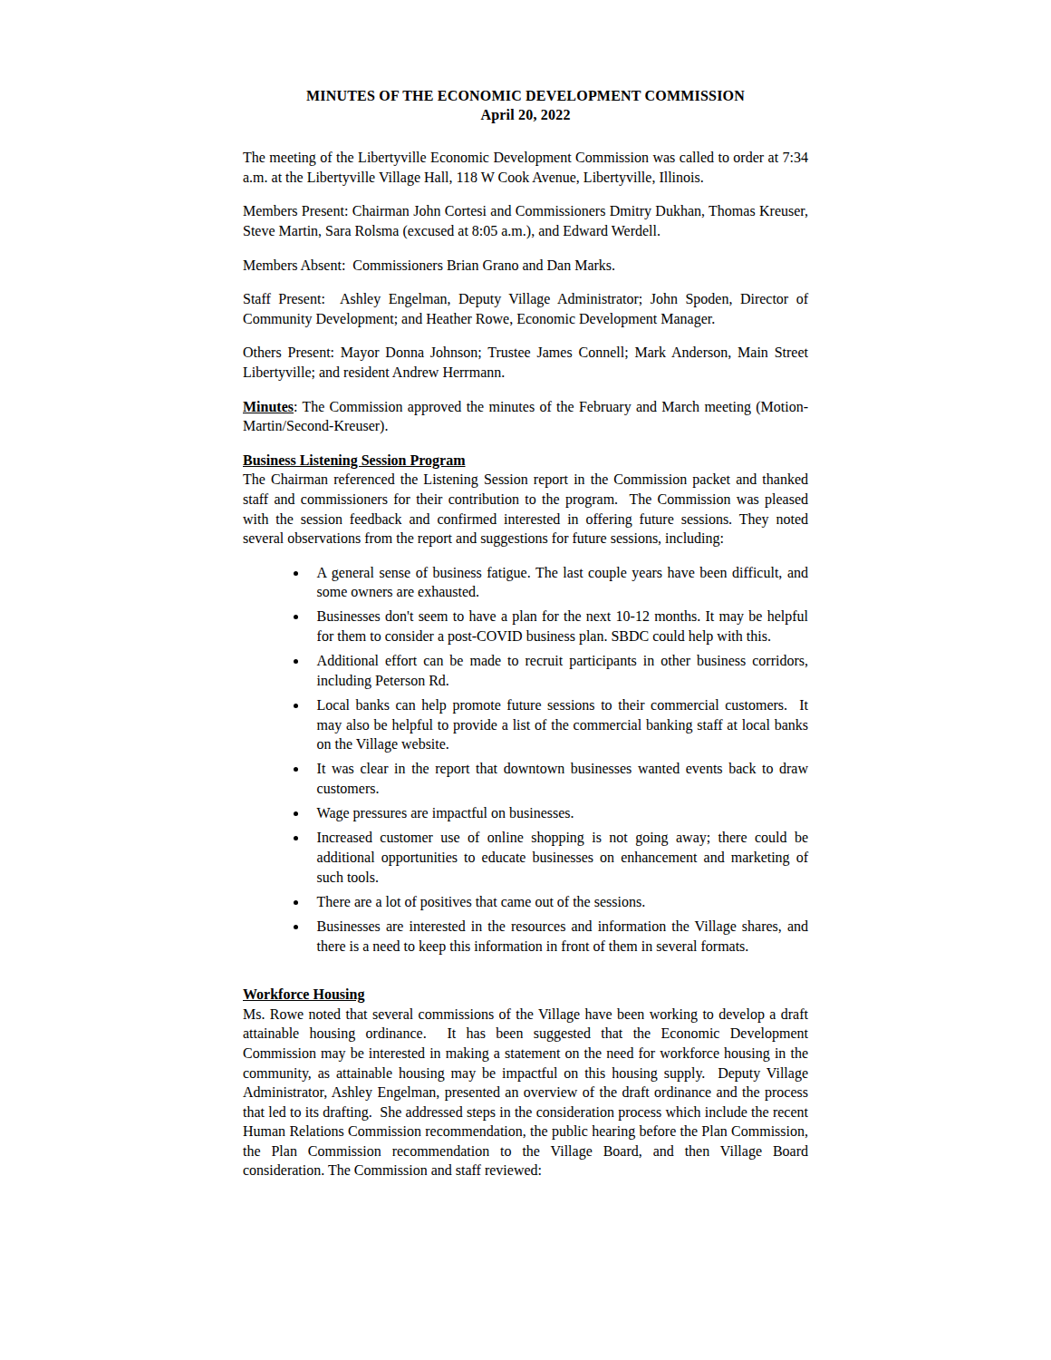MINUTES OF THE ECONOMIC DEVELOPMENT COMMISSIONApril 20, 2022
The meeting of the Libertyville Economic Development Commission was called to order at 7:34 a.m. at the Libertyville Village Hall, 118 W Cook Avenue, Libertyville, Illinois.
Members Present: Chairman John Cortesi and Commissioners Dmitry Dukhan, Thomas Kreuser, Steve Martin, Sara Rolsma (excused at 8:05 a.m.), and Edward Werdell.
Members Absent: Commissioners Brian Grano and Dan Marks.
Staff Present: Ashley Engelman, Deputy Village Administrator; John Spoden, Director of Community Development; and Heather Rowe, Economic Development Manager.
Others Present: Mayor Donna Johnson; Trustee James Connell; Mark Anderson, Main Street Libertyville; and resident Andrew Herrmann.
Minutes: The Commission approved the minutes of the February and March meeting (Motion-Martin/Second-Kreuser).
Business Listening Session Program
The Chairman referenced the Listening Session report in the Commission packet and thanked staff and commissioners for their contribution to the program. The Commission was pleased with the session feedback and confirmed interested in offering future sessions. They noted several observations from the report and suggestions for future sessions, including:
A general sense of business fatigue. The last couple years have been difficult, and some owners are exhausted.
Businesses don't seem to have a plan for the next 10-12 months. It may be helpful for them to consider a post-COVID business plan. SBDC could help with this.
Additional effort can be made to recruit participants in other business corridors, including Peterson Rd.
Local banks can help promote future sessions to their commercial customers. It may also be helpful to provide a list of the commercial banking staff at local banks on the Village website.
It was clear in the report that downtown businesses wanted events back to draw customers.
Wage pressures are impactful on businesses.
Increased customer use of online shopping is not going away; there could be additional opportunities to educate businesses on enhancement and marketing of such tools.
There are a lot of positives that came out of the sessions.
Businesses are interested in the resources and information the Village shares, and there is a need to keep this information in front of them in several formats.
Workforce Housing
Ms. Rowe noted that several commissions of the Village have been working to develop a draft attainable housing ordinance. It has been suggested that the Economic Development Commission may be interested in making a statement on the need for workforce housing in the community, as attainable housing may be impactful on this housing supply. Deputy Village Administrator, Ashley Engelman, presented an overview of the draft ordinance and the process that led to its drafting. She addressed steps in the consideration process which include the recent Human Relations Commission recommendation, the public hearing before the Plan Commission, the Plan Commission recommendation to the Village Board, and then Village Board consideration. The Commission and staff reviewed: